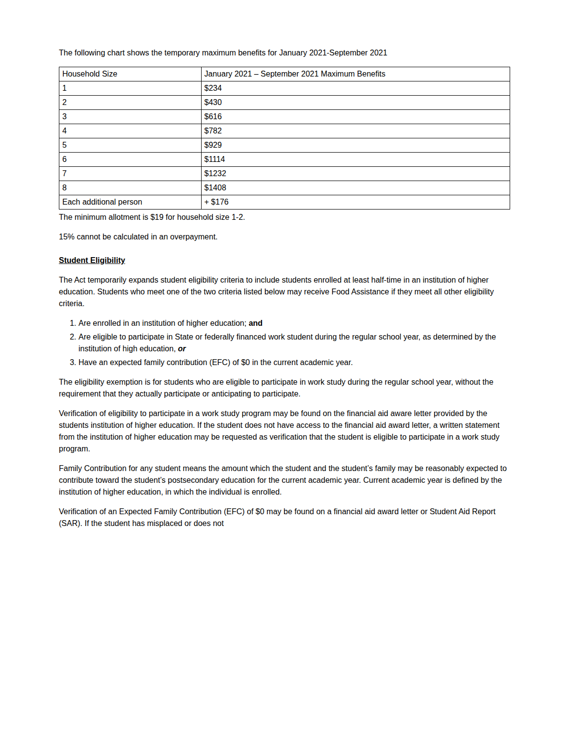The following chart shows the temporary maximum benefits for January 2021-September 2021
| Household Size | January 2021 – September 2021 Maximum Benefits |
| 1 | $234 |
| 2 | $430 |
| 3 | $616 |
| 4 | $782 |
| 5 | $929 |
| 6 | $1114 |
| 7 | $1232 |
| 8 | $1408 |
| Each additional person | + $176 |
The minimum allotment is $19 for household size 1-2.
15% cannot be calculated in an overpayment.
Student Eligibility
The Act temporarily expands student eligibility criteria to include students enrolled at least half-time in an institution of higher education. Students who meet one of the two criteria listed below may receive Food Assistance if they meet all other eligibility criteria.
Are enrolled in an institution of higher education; and
Are eligible to participate in State or federally financed work student during the regular school year, as determined by the institution of high education, or
Have an expected family contribution (EFC) of $0 in the current academic year.
The eligibility exemption is for students who are eligible to participate in work study during the regular school year, without the requirement that they actually participate or anticipating to participate.
Verification of eligibility to participate in a work study program may be found on the financial aid aware letter provided by the students institution of higher education. If the student does not have access to the financial aid award letter, a written statement from the institution of higher education may be requested as verification that the student is eligible to participate in a work study program.
Family Contribution for any student means the amount which the student and the student’s family may be reasonably expected to contribute toward the student’s postsecondary education for the current academic year. Current academic year is defined by the institution of higher education, in which the individual is enrolled.
Verification of an Expected Family Contribution (EFC) of $0 may be found on a financial aid award letter or Student Aid Report (SAR). If the student has misplaced or does not